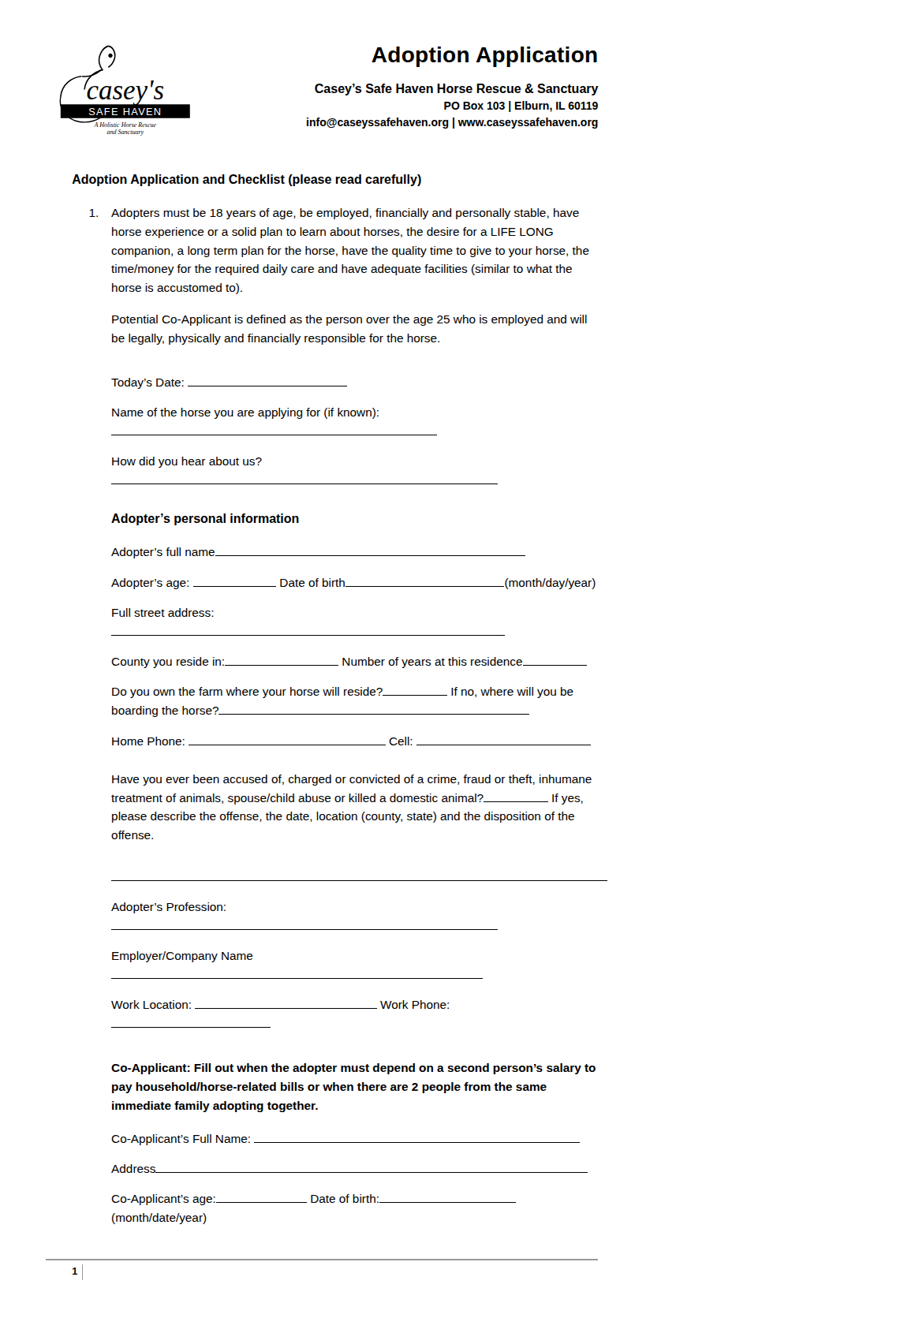casey's SAFE HAVEN A Holistic Horse Rescue and Sanctuary
Adoption Application
Casey’s Safe Haven Horse Rescue & Sanctuary
PO Box 103 | Elburn, IL 60119
info@caseyssafehaven.org | www.caseyssafehaven.org
Adoption Application and Checklist (please read carefully)
Adopters must be 18 years of age, be employed, financially and personally stable, have horse experience or a solid plan to learn about horses, the desire for a LIFE LONG companion, a long term plan for the horse, have the quality time to give to your horse, the time/money for the required daily care and have adequate facilities (similar to what the horse is accustomed to).
Potential Co-Applicant is defined as the person over the age 25 who is employed and will be legally, physically and financially responsible for the horse.
Today’s Date:
Name of the horse you are applying for (if known):
How did you hear about us?
Adopter’s personal information
Adopter’s full name
Adopter’s age: Date of birth (month/day/year)
Full street address:
County you reside in: Number of years at this residence
Do you own the farm where your horse will reside? If no, where will you be boarding the horse?
Home Phone: Cell:
Have you ever been accused of, charged or convicted of a crime, fraud or theft, inhumane treatment of animals, spouse/child abuse or killed a domestic animal? If yes, please describe the offense, the date, location (county, state) and the disposition of the offense.
Adopter’s Profession:
Employer/Company Name
Work Location: Work Phone:
Co-Applicant: Fill out when the adopter must depend on a second person’s salary to pay household/horse-related bills or when there are 2 people from the same immediate family adopting together.
Co-Applicant’s Full Name:
Address
Co-Applicant’s age: Date of birth: (month/date/year)
1